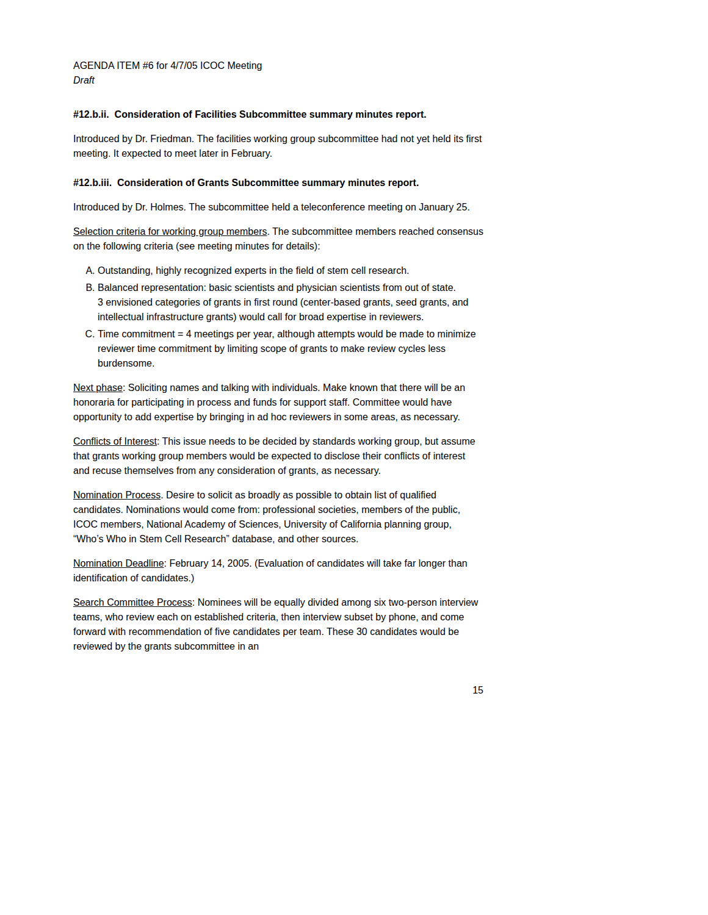AGENDA ITEM #6 for 4/7/05 ICOC Meeting Draft
#12.b.ii. Consideration of Facilities Subcommittee summary minutes report.
Introduced by Dr. Friedman. The facilities working group subcommittee had not yet held its first meeting. It expected to meet later in February.
#12.b.iii. Consideration of Grants Subcommittee summary minutes report.
Introduced by Dr. Holmes. The subcommittee held a teleconference meeting on January 25.
Selection criteria for working group members. The subcommittee members reached consensus on the following criteria (see meeting minutes for details):
Outstanding, highly recognized experts in the field of stem cell research.
Balanced representation: basic scientists and physician scientists from out of state.
3 envisioned categories of grants in first round (center-based grants, seed grants, and intellectual infrastructure grants) would call for broad expertise in reviewers.
Time commitment = 4 meetings per year, although attempts would be made to minimize reviewer time commitment by limiting scope of grants to make review cycles less burdensome.
Next phase: Soliciting names and talking with individuals. Make known that there will be an honoraria for participating in process and funds for support staff. Committee would have opportunity to add expertise by bringing in ad hoc reviewers in some areas, as necessary.
Conflicts of Interest: This issue needs to be decided by standards working group, but assume that grants working group members would be expected to disclose their conflicts of interest and recuse themselves from any consideration of grants, as necessary.
Nomination Process. Desire to solicit as broadly as possible to obtain list of qualified candidates. Nominations would come from: professional societies, members of the public, ICOC members, National Academy of Sciences, University of California planning group, “Who’s Who in Stem Cell Research” database, and other sources.
Nomination Deadline: February 14, 2005. (Evaluation of candidates will take far longer than identification of candidates.)
Search Committee Process: Nominees will be equally divided among six two-person interview teams, who review each on established criteria, then interview subset by phone, and come forward with recommendation of five candidates per team. These 30 candidates would be reviewed by the grants subcommittee in an
15